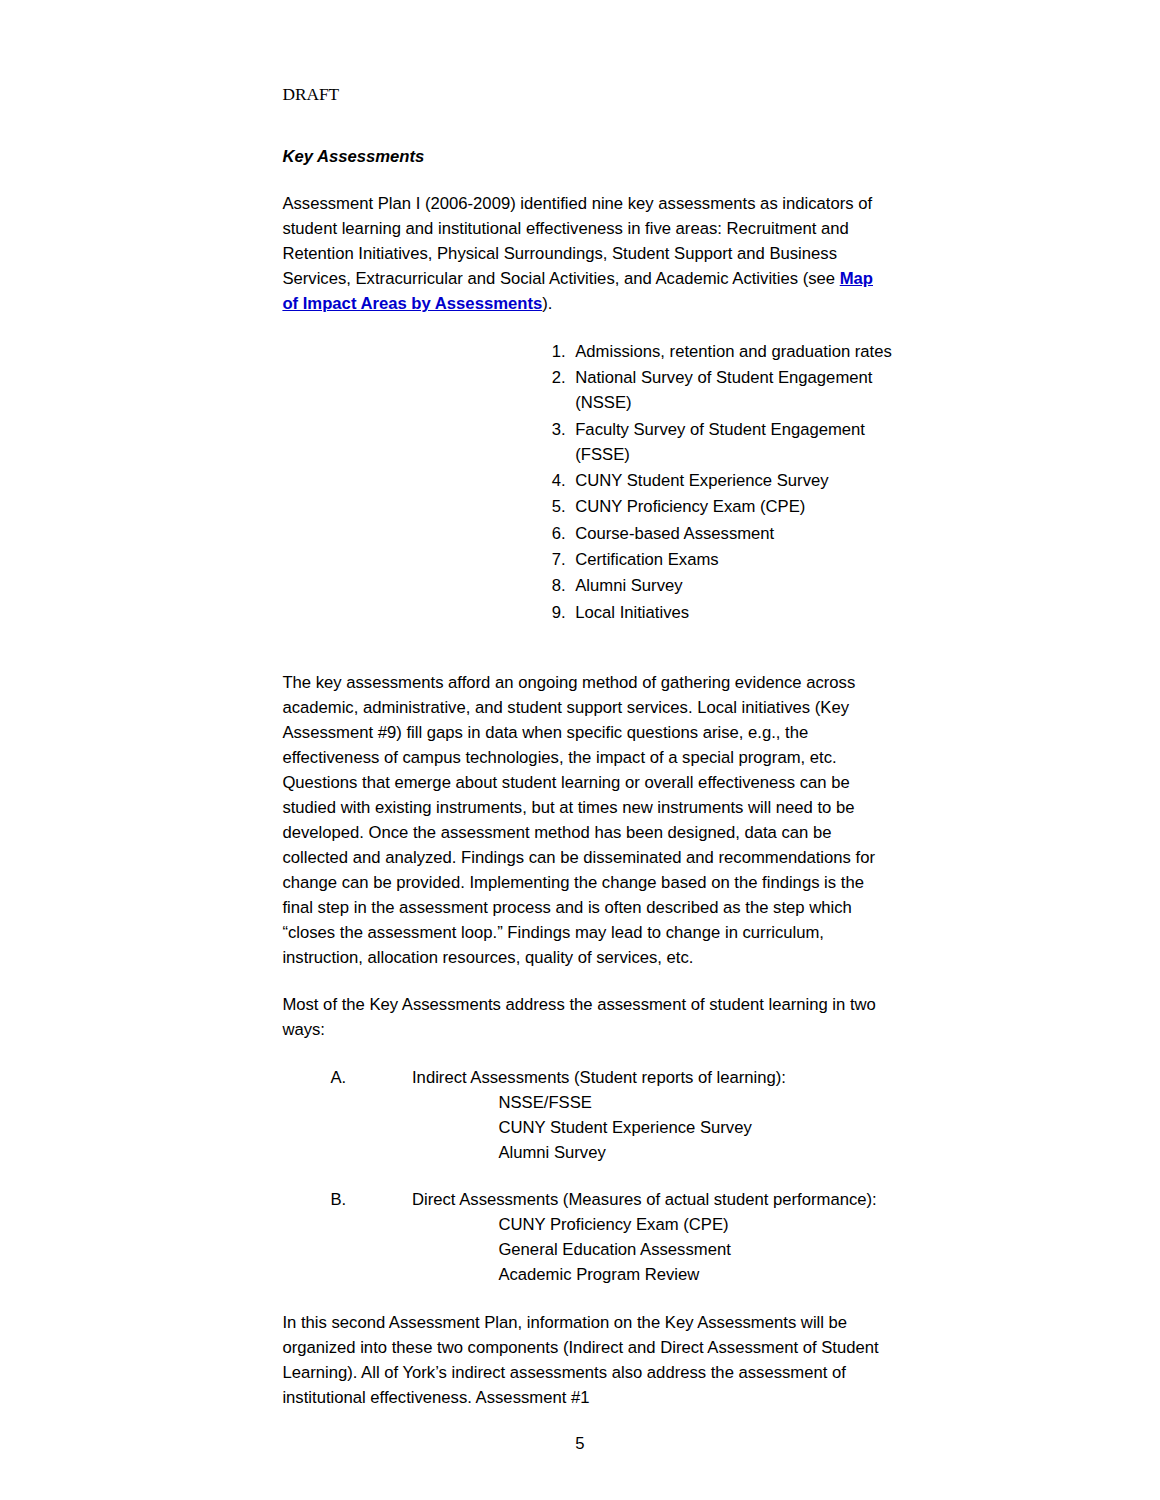DRAFT
Key Assessments
Assessment Plan I (2006-2009) identified nine key assessments as indicators of student learning and institutional effectiveness in five areas: Recruitment and Retention Initiatives, Physical Surroundings, Student Support and Business Services, Extracurricular and Social Activities, and Academic Activities (see Map of Impact Areas by Assessments).
Admissions, retention and graduation rates
National Survey of Student Engagement (NSSE)
Faculty Survey of Student Engagement (FSSE)
CUNY Student Experience Survey
CUNY Proficiency Exam (CPE)
Course-based Assessment
Certification Exams
Alumni Survey
Local Initiatives
The key assessments afford an ongoing method of gathering evidence across academic, administrative, and student support services. Local initiatives (Key Assessment #9) fill gaps in data when specific questions arise, e.g., the effectiveness of campus technologies, the impact of a special program, etc. Questions that emerge about student learning or overall effectiveness can be studied with existing instruments, but at times new instruments will need to be developed. Once the assessment method has been designed, data can be collected and analyzed. Findings can be disseminated and recommendations for change can be provided. Implementing the change based on the findings is the final step in the assessment process and is often described as the step which “closes the assessment loop.” Findings may lead to change in curriculum, instruction, allocation resources, quality of services, etc.
Most of the Key Assessments address the assessment of student learning in two ways:
A.
Indirect Assessments (Student reports of learning):
NSSE/FSSE
CUNY Student Experience Survey
Alumni Survey
B.
Direct Assessments (Measures of actual student performance):
CUNY Proficiency Exam (CPE)
General Education Assessment
Academic Program Review
In this second Assessment Plan, information on the Key Assessments will be organized into these two components (Indirect and Direct Assessment of Student Learning). All of York’s indirect assessments also address the assessment of institutional effectiveness. Assessment #1
5